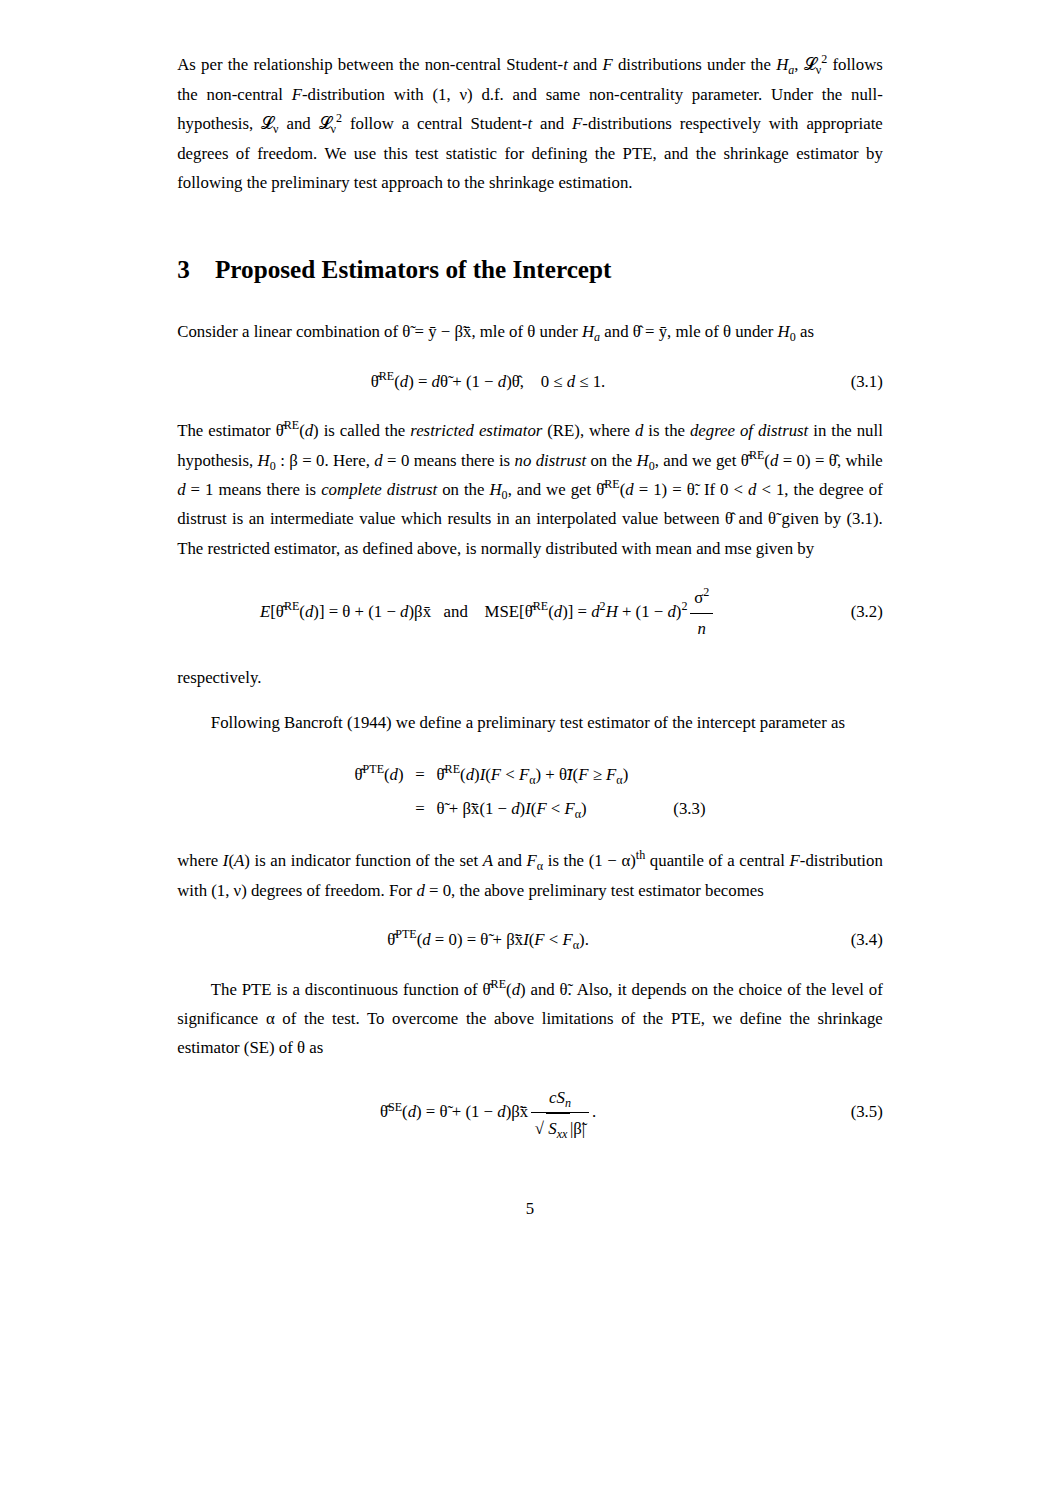As per the relationship between the non-central Student-t and F distributions under the Ha, 𝓛ν2 follows the non-central F-distribution with (1, ν) d.f. and same non-centrality parameter. Under the null-hypothesis, 𝓛ν and 𝓛ν2 follow a central Student-t and F-distributions respectively with appropriate degrees of freedom. We use this test statistic for defining the PTE, and the shrinkage estimator by following the preliminary test approach to the shrinkage estimation.
3 Proposed Estimators of the Intercept
Consider a linear combination of θ̃ = ȳ − β̃x̄, mle of θ under Ha and θ̂ = ȳ, mle of θ under H0 as
θ̂RE(d) = dθ̃ + (1 − d)θ̂, 0 ≤ d ≤ 1. (3.1)
The estimator θ̂RE(d) is called the restricted estimator (RE), where d is the degree of distrust in the null hypothesis, H0 : β = 0. Here, d = 0 means there is no distrust on the H0, and we get θ̂RE(d = 0) = θ̂, while d = 1 means there is complete distrust on the H0, and we get θ̂RE(d = 1) = θ̃. If 0 < d < 1, the degree of distrust is an intermediate value which results in an interpolated value between θ̂ and θ̃ given by (3.1). The restricted estimator, as defined above, is normally distributed with mean and mse given by
E[θ̂RE(d)] = θ + (1 − d)βx̄ and MSE[θ̂RE(d)] = d2H + (1 − d)2σ2 n (3.2)
respectively.
Following Bancroft (1944) we define a preliminary test estimator of the intercept parameter as
| θ̂ PTE ( d ) | = | θ̂ RE ( d ) I ( F < F α ) + θ̃ I ( F ≥ F α ) | |
| | = | θ̃ + β̃x̄(1 − d ) I ( F < F α ) | (3.3) |
where I(A) is an indicator function of the set A and Fα is the (1 − α)th quantile of a central F-distribution with (1, ν) degrees of freedom. For d = 0, the above preliminary test estimator becomes
θ̂PTE(d = 0) = θ̃ + β̃x̄I(F < Fα). (3.4)
The PTE is a discontinuous function of θ̂RE(d) and θ̃. Also, it depends on the choice of the level of significance α of the test. To overcome the above limitations of the PTE, we define the shrinkage estimator (SE) of θ as
θ̂SE(d) = θ̃ + (1 − d)β̃x̄cSn√Sxx|β̃|. (3.5)
5